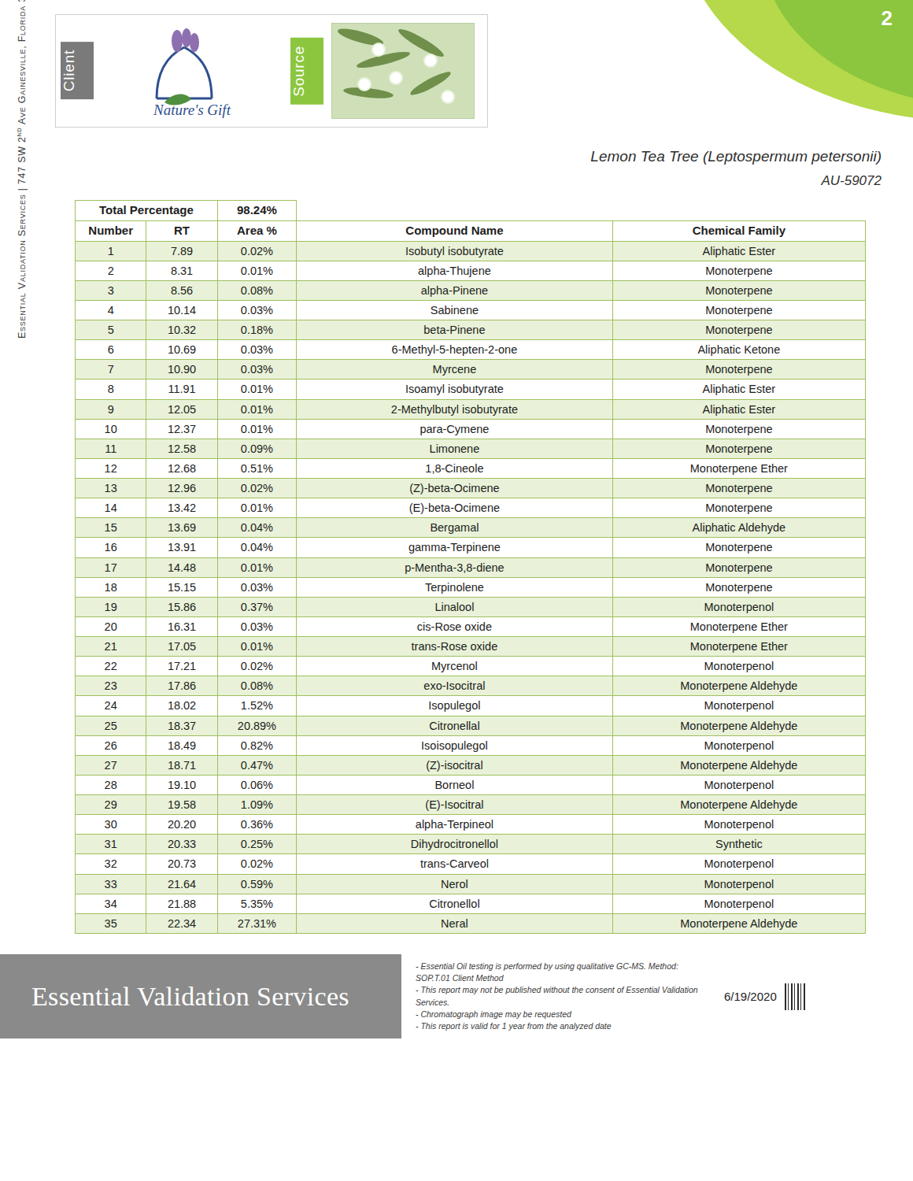2
Essential Validation Services | 747 SW 2nd Ave Gainesville, Florida 32601 | 317-361-5044
Client
Nature's Gift
Source
Lemon Tea Tree (Leptospermum petersonii)
AU-59072
GC-MS constituent list for Lemon Tea Tree essential oil, sample AU-59072
| Total Percentage | 98.24% | |
| --- | --- | --- |
| Number | RT | Area % | Compound Name | Chemical Family |
| 1 | 7.89 | 0.02% | Isobutyl isobutyrate | Aliphatic Ester |
| 2 | 8.31 | 0.01% | alpha-Thujene | Monoterpene |
| 3 | 8.56 | 0.08% | alpha-Pinene | Monoterpene |
| 4 | 10.14 | 0.03% | Sabinene | Monoterpene |
| 5 | 10.32 | 0.18% | beta-Pinene | Monoterpene |
| 6 | 10.69 | 0.03% | 6-Methyl-5-hepten-2-one | Aliphatic Ketone |
| 7 | 10.90 | 0.03% | Myrcene | Monoterpene |
| 8 | 11.91 | 0.01% | Isoamyl isobutyrate | Aliphatic Ester |
| 9 | 12.05 | 0.01% | 2-Methylbutyl isobutyrate | Aliphatic Ester |
| 10 | 12.37 | 0.01% | para-Cymene | Monoterpene |
| 11 | 12.58 | 0.09% | Limonene | Monoterpene |
| 12 | 12.68 | 0.51% | 1,8-Cineole | Monoterpene Ether |
| 13 | 12.96 | 0.02% | (Z)-beta-Ocimene | Monoterpene |
| 14 | 13.42 | 0.01% | (E)-beta-Ocimene | Monoterpene |
| 15 | 13.69 | 0.04% | Bergamal | Aliphatic Aldehyde |
| 16 | 13.91 | 0.04% | gamma-Terpinene | Monoterpene |
| 17 | 14.48 | 0.01% | p-Mentha-3,8-diene | Monoterpene |
| 18 | 15.15 | 0.03% | Terpinolene | Monoterpene |
| 19 | 15.86 | 0.37% | Linalool | Monoterpenol |
| 20 | 16.31 | 0.03% | cis-Rose oxide | Monoterpene Ether |
| 21 | 17.05 | 0.01% | trans-Rose oxide | Monoterpene Ether |
| 22 | 17.21 | 0.02% | Myrcenol | Monoterpenol |
| 23 | 17.86 | 0.08% | exo-Isocitral | Monoterpene Aldehyde |
| 24 | 18.02 | 1.52% | Isopulegol | Monoterpenol |
| 25 | 18.37 | 20.89% | Citronellal | Monoterpene Aldehyde |
| 26 | 18.49 | 0.82% | Isoisopulegol | Monoterpenol |
| 27 | 18.71 | 0.47% | (Z)-isocitral | Monoterpene Aldehyde |
| 28 | 19.10 | 0.06% | Borneol | Monoterpenol |
| 29 | 19.58 | 1.09% | (E)-Isocitral | Monoterpene Aldehyde |
| 30 | 20.20 | 0.36% | alpha-Terpineol | Monoterpenol |
| 31 | 20.33 | 0.25% | Dihydrocitronellol | Synthetic |
| 32 | 20.73 | 0.02% | trans-Carveol | Monoterpenol |
| 33 | 21.64 | 0.59% | Nerol | Monoterpenol |
| 34 | 21.88 | 5.35% | Citronellol | Monoterpenol |
| 35 | 22.34 | 27.31% | Neral | Monoterpene Aldehyde |
Essential Validation Services
- Essential Oil testing is performed by using qualitative GC-MS. Method: SOP.T.01 Client Method
- This report may not be published without the consent of Essential Validation Services.
- Chromatograph image may be requested
- This report is valid for 1 year from the analyzed date
6/19/2020